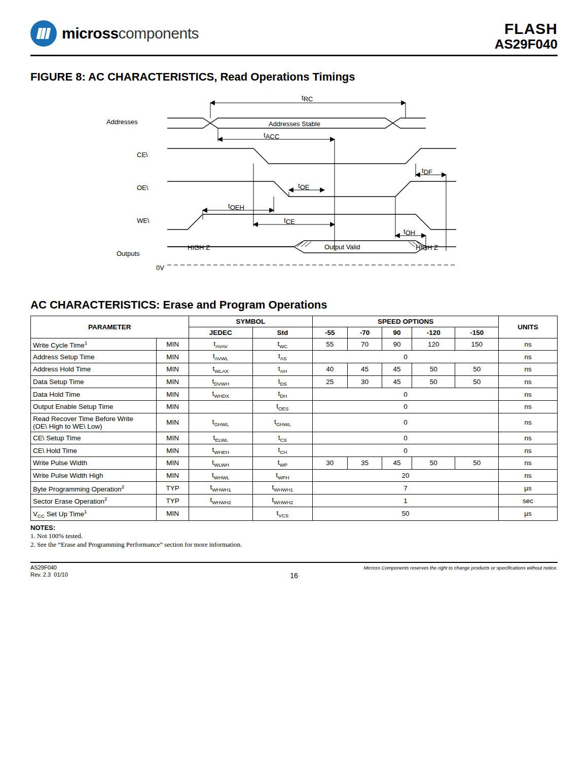micross components
FLASH
AS29F040
FIGURE 8: AC CHARACTERISTICS, Read Operations Timings
Addresses CE\ OE\ WE\ Outputs 0V tRC Addresses Stable tACC tDF tOE tOEH tCE tOH HIGH Z HIGH Z Output Valid
AC CHARACTERISTICS: Erase and Program Operations
| PARAMETER | SYMBOL | SPEED OPTIONS | UNITS |
| --- | --- | --- | --- |
| JEDEC | Std | -55 | -70 | 90 | -120 | -150 |
| Write Cycle Time 1 | MIN | t AVAV | t WC | 55 | 70 | 90 | 120 | 150 | ns |
| Address Setup Time | MIN | t AVWL | t AS | 0 | ns |
| Address Hold Time | MIN | t WLAX | t AH | 40 | 45 | 45 | 50 | 50 | ns |
| Data Setup Time | MIN | t DVWH | t DS | 25 | 30 | 45 | 50 | 50 | ns |
| Data Hold Time | MIN | t WHDX | t DH | 0 | ns |
| Output Enable Setup Time | MIN | | t OES | 0 | ns |
| Read Recover Time Before Write (OE\ High to WE\ Low) | MIN | t GHWL | t GHWL | 0 | ns |
| CE\ Setup Time | MIN | t ELWL | t CS | 0 | ns |
| CE\ Hold Time | MIN | t WHEH | t CH | 0 | ns |
| Write Pulse Width | MIN | t WLWH | t WP | 30 | 35 | 45 | 50 | 50 | ns |
| Write Pulse Width High | MIN | t WHWL | t WPH | 20 | ns |
| Byte Programming Operation 2 | TYP | t WHWH1 | t WHWH1 | 7 | µs |
| Sector Erase Operation 2 | TYP | t WHWH2 | t WHWH2 | 1 | sec |
| V CC Set Up Time 1 | MIN | | t VCS | 50 | µs |
NOTES:
1. Not 100% tested.
2. See the “Erase and Programming Performance” section for more information.
AS29F040
Rev. 2.3 01/10
Micross Components reserves the right to change products or specifications without notice.
16